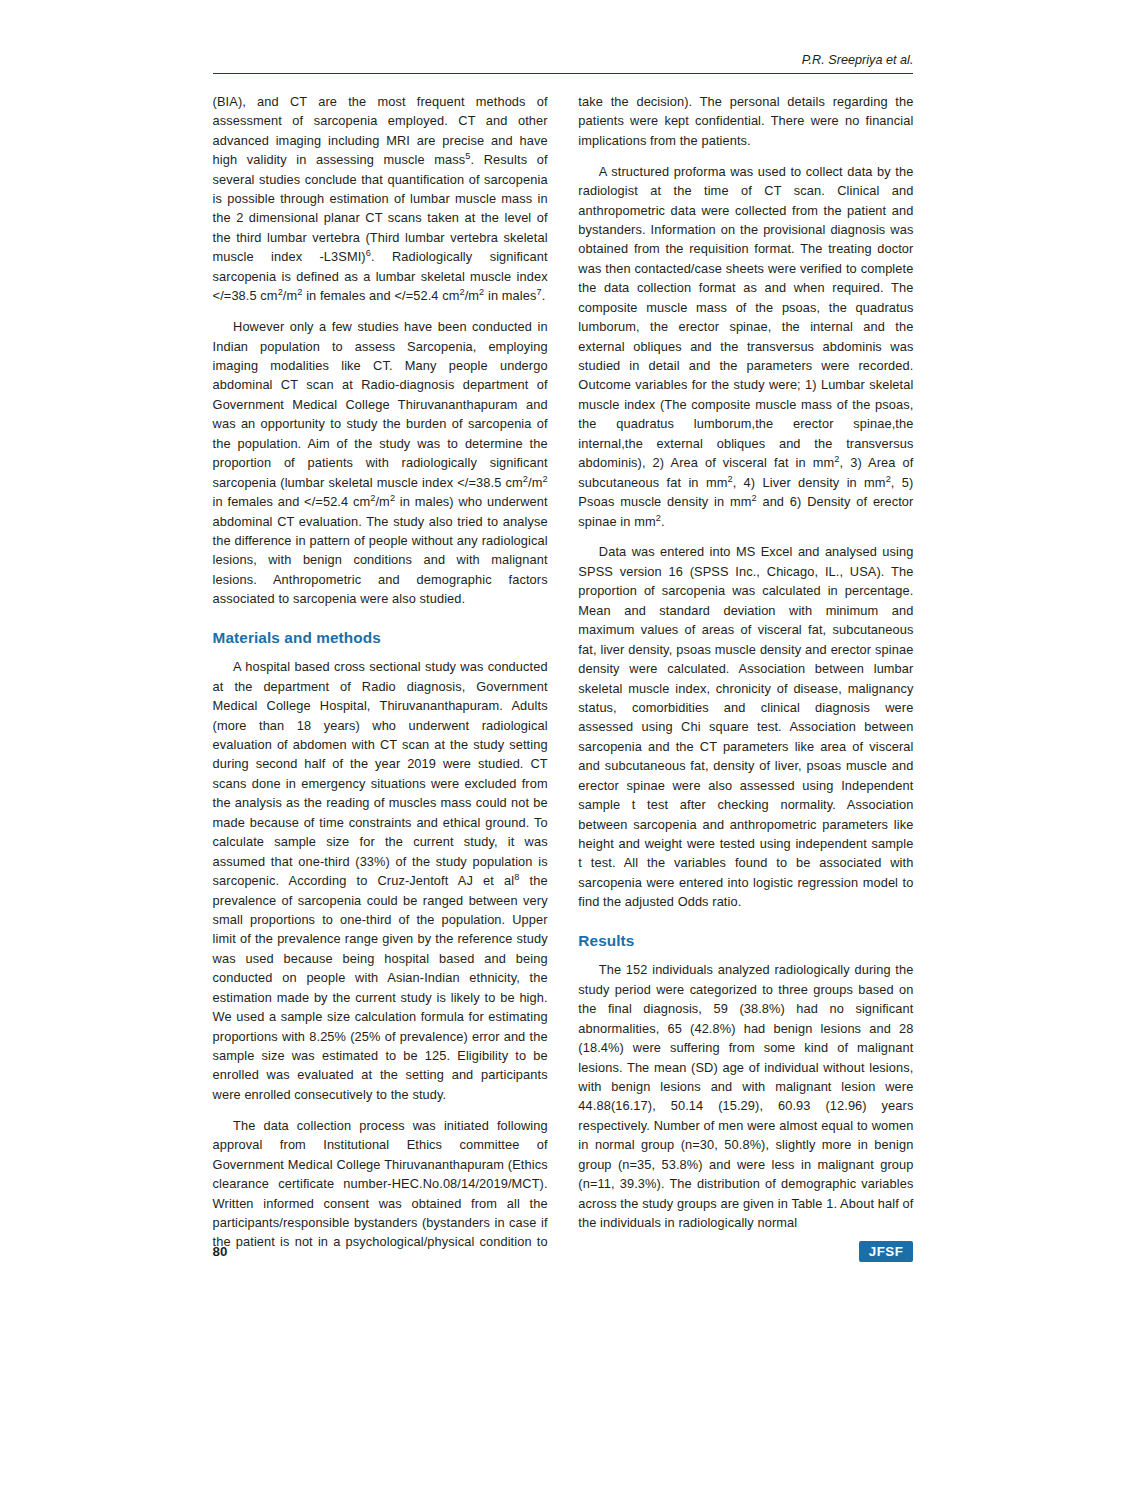P.R. Sreepriya et al.
(BIA), and CT are the most frequent methods of assessment of sarcopenia employed. CT and other advanced imaging including MRI are precise and have high validity in assessing muscle mass5. Results of several studies conclude that quantification of sarcopenia is possible through estimation of lumbar muscle mass in the 2 dimensional planar CT scans taken at the level of the third lumbar vertebra (Third lumbar vertebra skeletal muscle index -L3SMI)6. Radiologically significant sarcopenia is defined as a lumbar skeletal muscle index </=38.5 cm2/m2 in females and </=52.4 cm2/m2 in males7.
However only a few studies have been conducted in Indian population to assess Sarcopenia, employing imaging modalities like CT. Many people undergo abdominal CT scan at Radio-diagnosis department of Government Medical College Thiruvananthapuram and was an opportunity to study the burden of sarcopenia of the population. Aim of the study was to determine the proportion of patients with radiologically significant sarcopenia (lumbar skeletal muscle index </=38.5 cm2/m2 in females and </=52.4 cm2/m2 in males) who underwent abdominal CT evaluation. The study also tried to analyse the difference in pattern of people without any radiological lesions, with benign conditions and with malignant lesions. Anthropometric and demographic factors associated to sarcopenia were also studied.
Materials and methods
A hospital based cross sectional study was conducted at the department of Radio diagnosis, Government Medical College Hospital, Thiruvananthapuram. Adults (more than 18 years) who underwent radiological evaluation of abdomen with CT scan at the study setting during second half of the year 2019 were studied. CT scans done in emergency situations were excluded from the analysis as the reading of muscles mass could not be made because of time constraints and ethical ground. To calculate sample size for the current study, it was assumed that one-third (33%) of the study population is sarcopenic. According to Cruz-Jentoft AJ et al8 the prevalence of sarcopenia could be ranged between very small proportions to one-third of the population. Upper limit of the prevalence range given by the reference study was used because being hospital based and being conducted on people with Asian-Indian ethnicity, the estimation made by the current study is likely to be high. We used a sample size calculation formula for estimating proportions with 8.25% (25% of prevalence) error and the sample size was estimated to be 125. Eligibility to be enrolled was evaluated at the setting and participants were enrolled consecutively to the study.
The data collection process was initiated following approval from Institutional Ethics committee of Government Medical College Thiruvananthapuram (Ethics clearance certificate number-HEC.No.08/14/2019/MCT). Written informed consent was obtained from all the participants/responsible bystanders (bystanders in case if the patient is not in a psychological/physical condition to take the decision). The personal details regarding the patients were kept confidential. There were no financial implications from the patients.
A structured proforma was used to collect data by the radiologist at the time of CT scan. Clinical and anthropometric data were collected from the patient and bystanders. Information on the provisional diagnosis was obtained from the requisition format. The treating doctor was then contacted/case sheets were verified to complete the data collection format as and when required. The composite muscle mass of the psoas, the quadratus lumborum, the erector spinae, the internal and the external obliques and the transversus abdominis was studied in detail and the parameters were recorded. Outcome variables for the study were; 1) Lumbar skeletal muscle index (The composite muscle mass of the psoas, the quadratus lumborum,the erector spinae,the internal,the external obliques and the transversus abdominis), 2) Area of visceral fat in mm2, 3) Area of subcutaneous fat in mm2, 4) Liver density in mm2, 5) Psoas muscle density in mm2 and 6) Density of erector spinae in mm2.
Data was entered into MS Excel and analysed using SPSS version 16 (SPSS Inc., Chicago, IL., USA). The proportion of sarcopenia was calculated in percentage. Mean and standard deviation with minimum and maximum values of areas of visceral fat, subcutaneous fat, liver density, psoas muscle density and erector spinae density were calculated. Association between lumbar skeletal muscle index, chronicity of disease, malignancy status, comorbidities and clinical diagnosis were assessed using Chi square test. Association between sarcopenia and the CT parameters like area of visceral and subcutaneous fat, density of liver, psoas muscle and erector spinae were also assessed using Independent sample t test after checking normality. Association between sarcopenia and anthropometric parameters like height and weight were tested using independent sample t test. All the variables found to be associated with sarcopenia were entered into logistic regression model to find the adjusted Odds ratio.
Results
The 152 individuals analyzed radiologically during the study period were categorized to three groups based on the final diagnosis, 59 (38.8%) had no significant abnormalities, 65 (42.8%) had benign lesions and 28 (18.4%) were suffering from some kind of malignant lesions. The mean (SD) age of individual without lesions, with benign lesions and with malignant lesion were 44.88(16.17), 50.14 (15.29), 60.93 (12.96) years respectively. Number of men were almost equal to women in normal group (n=30, 50.8%), slightly more in benign group (n=35, 53.8%) and were less in malignant group (n=11, 39.3%). The distribution of demographic variables across the study groups are given in Table 1. About half of the individuals in radiologically normal
80 JFSF